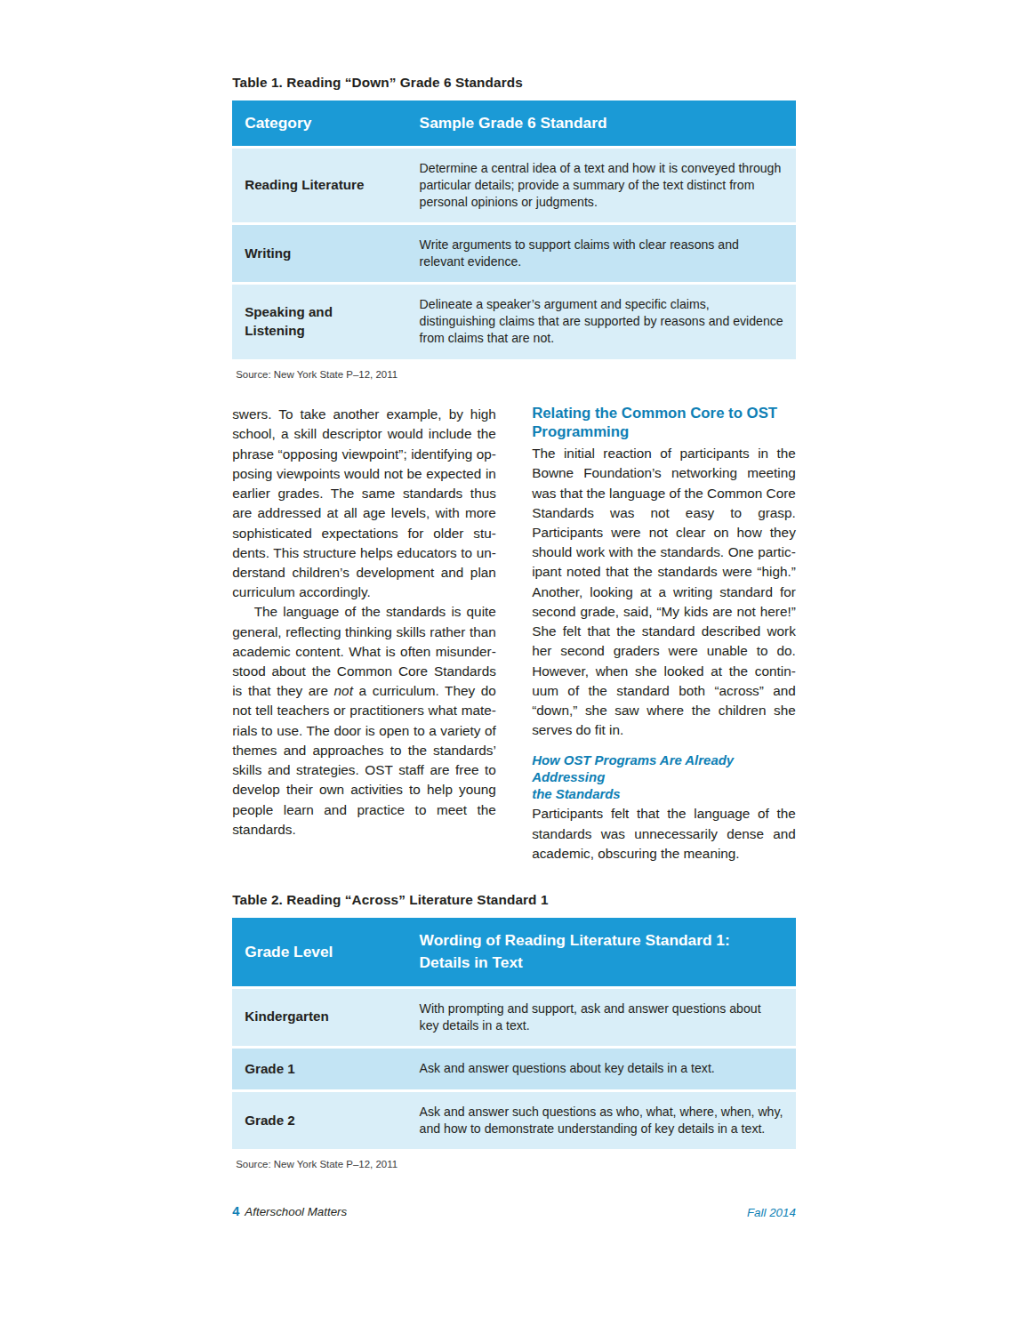Table 1. Reading “Down” Grade 6 Standards
| Category | Sample Grade 6 Standard |
| --- | --- |
| Reading Literature | Determine a central idea of a text and how it is conveyed through particular details; provide a summary of the text distinct from personal opinions or judgments. |
| Writing | Write arguments to support claims with clear reasons and relevant evidence. |
| Speaking and Listening | Delineate a speaker’s argument and specific claims, distinguishing claims that are supported by reasons and evidence from claims that are not. |
Source: New York State P–12, 2011
swers. To take another example, by high school, a skill descriptor would include the phrase “opposing viewpoint”; identifying opposing viewpoints would not be expected in earlier grades. The same standards thus are addressed at all age levels, with more sophisticated expectations for older students. This structure helps educators to understand children’s development and plan curriculum accordingly.
The language of the standards is quite general, reflecting thinking skills rather than academic content. What is often misunderstood about the Common Core Standards is that they are not a curriculum. They do not tell teachers or practitioners what materials to use. The door is open to a variety of themes and approaches to the standards’ skills and strategies. OST staff are free to develop their own activities to help young people learn and practice to meet the standards.
Relating the Common Core to OST Programming
The initial reaction of participants in the Bowne Foundation’s networking meeting was that the language of the Common Core Standards was not easy to grasp. Participants were not clear on how they should work with the standards. One participant noted that the standards were “high.” Another, looking at a writing standard for second grade, said, “My kids are not here!” She felt that the standard described work her second graders were unable to do. However, when she looked at the continuum of the standard both “across” and “down,” she saw where the children she serves do fit in.
How OST Programs Are Already Addressing
the Standards
Participants felt that the language of the standards was unnecessarily dense and academic, obscuring the meaning.
Table 2. Reading “Across” Literature Standard 1
| Grade Level | Wording of Reading Literature Standard 1: Details in Text |
| --- | --- |
| Kindergarten | With prompting and support, ask and answer questions about key details in a text. |
| Grade 1 | Ask and answer questions about key details in a text. |
| Grade 2 | Ask and answer such questions as who, what, where, when, why, and how to demonstrate understanding of key details in a text. |
Source: New York State P–12, 2011
4 Afterschool Matters
Fall 2014